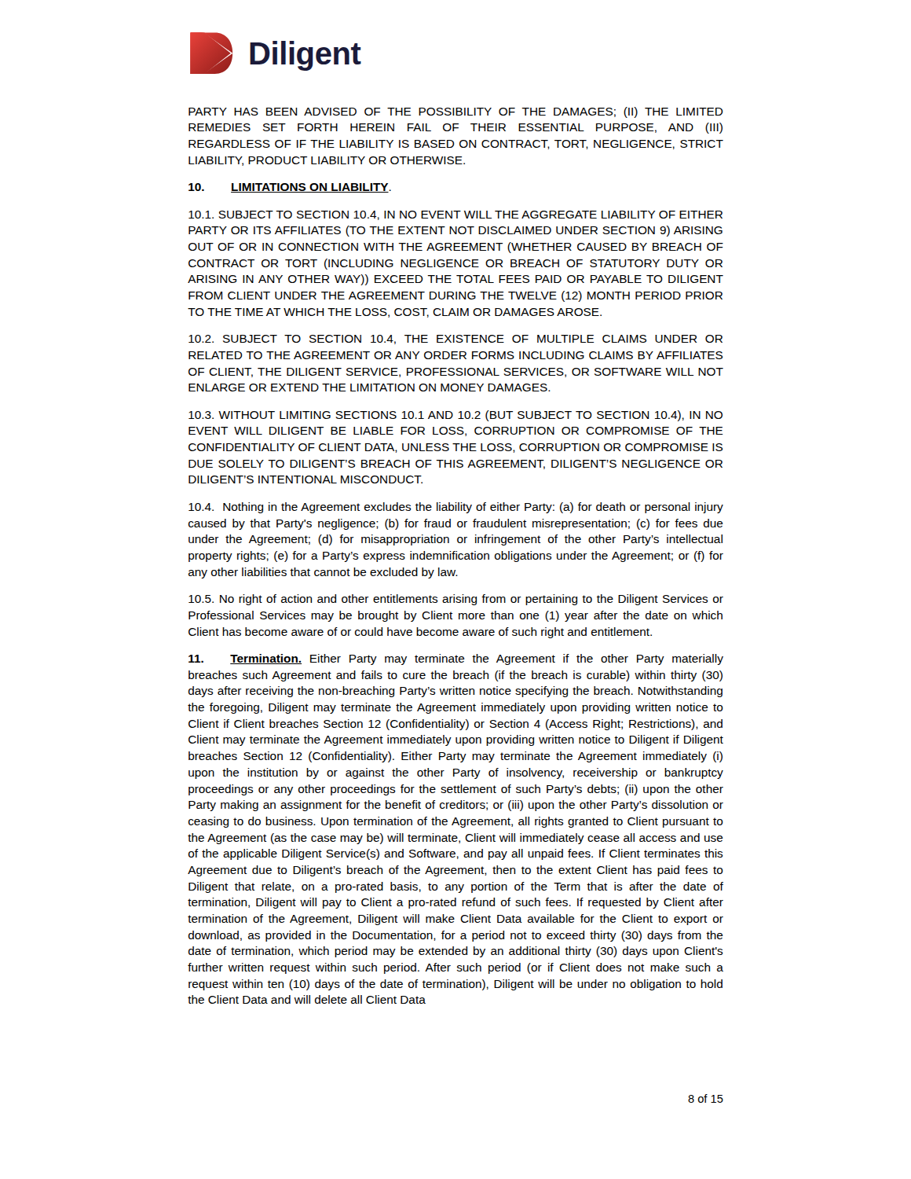Diligent
PARTY HAS BEEN ADVISED OF THE POSSIBILITY OF THE DAMAGES; (II) THE LIMITED REMEDIES SET FORTH HEREIN FAIL OF THEIR ESSENTIAL PURPOSE, AND (III) REGARDLESS OF IF THE LIABILITY IS BASED ON CONTRACT, TORT, NEGLIGENCE, STRICT LIABILITY, PRODUCT LIABILITY OR OTHERWISE.
10. LIMITATIONS ON LIABILITY.
10.1. SUBJECT TO SECTION 10.4, IN NO EVENT WILL THE AGGREGATE LIABILITY OF EITHER PARTY OR ITS AFFILIATES (TO THE EXTENT NOT DISCLAIMED UNDER SECTION 9) ARISING OUT OF OR IN CONNECTION WITH THE AGREEMENT (WHETHER CAUSED BY BREACH OF CONTRACT OR TORT (INCLUDING NEGLIGENCE OR BREACH OF STATUTORY DUTY OR ARISING IN ANY OTHER WAY)) EXCEED THE TOTAL FEES PAID OR PAYABLE TO DILIGENT FROM CLIENT UNDER THE AGREEMENT DURING THE TWELVE (12) MONTH PERIOD PRIOR TO THE TIME AT WHICH THE LOSS, COST, CLAIM OR DAMAGES AROSE.
10.2. SUBJECT TO SECTION 10.4, THE EXISTENCE OF MULTIPLE CLAIMS UNDER OR RELATED TO THE AGREEMENT OR ANY ORDER FORMS INCLUDING CLAIMS BY AFFILIATES OF CLIENT, THE DILIGENT SERVICE, PROFESSIONAL SERVICES, OR SOFTWARE WILL NOT ENLARGE OR EXTEND THE LIMITATION ON MONEY DAMAGES.
10.3. WITHOUT LIMITING SECTIONS 10.1 AND 10.2 (BUT SUBJECT TO SECTION 10.4), IN NO EVENT WILL DILIGENT BE LIABLE FOR LOSS, CORRUPTION OR COMPROMISE OF THE CONFIDENTIALITY OF CLIENT DATA, UNLESS THE LOSS, CORRUPTION OR COMPROMISE IS DUE SOLELY TO DILIGENT’S BREACH OF THIS AGREEMENT, DILIGENT’S NEGLIGENCE OR DILIGENT’S INTENTIONAL MISCONDUCT.
10.4. Nothing in the Agreement excludes the liability of either Party: (a) for death or personal injury caused by that Party's negligence; (b) for fraud or fraudulent misrepresentation; (c) for fees due under the Agreement; (d) for misappropriation or infringement of the other Party’s intellectual property rights; (e) for a Party’s express indemnification obligations under the Agreement; or (f) for any other liabilities that cannot be excluded by law.
10.5. No right of action and other entitlements arising from or pertaining to the Diligent Services or Professional Services may be brought by Client more than one (1) year after the date on which Client has become aware of or could have become aware of such right and entitlement.
11. Termination. Either Party may terminate the Agreement if the other Party materially breaches such Agreement and fails to cure the breach (if the breach is curable) within thirty (30) days after receiving the non-breaching Party’s written notice specifying the breach. Notwithstanding the foregoing, Diligent may terminate the Agreement immediately upon providing written notice to Client if Client breaches Section 12 (Confidentiality) or Section 4 (Access Right; Restrictions), and Client may terminate the Agreement immediately upon providing written notice to Diligent if Diligent breaches Section 12 (Confidentiality). Either Party may terminate the Agreement immediately (i) upon the institution by or against the other Party of insolvency, receivership or bankruptcy proceedings or any other proceedings for the settlement of such Party’s debts; (ii) upon the other Party making an assignment for the benefit of creditors; or (iii) upon the other Party’s dissolution or ceasing to do business. Upon termination of the Agreement, all rights granted to Client pursuant to the Agreement (as the case may be) will terminate, Client will immediately cease all access and use of the applicable Diligent Service(s) and Software, and pay all unpaid fees. If Client terminates this Agreement due to Diligent’s breach of the Agreement, then to the extent Client has paid fees to Diligent that relate, on a pro-rated basis, to any portion of the Term that is after the date of termination, Diligent will pay to Client a pro-rated refund of such fees. If requested by Client after termination of the Agreement, Diligent will make Client Data available for the Client to export or download, as provided in the Documentation, for a period not to exceed thirty (30) days from the date of termination, which period may be extended by an additional thirty (30) days upon Client's further written request within such period. After such period (or if Client does not make such a request within ten (10) days of the date of termination), Diligent will be under no obligation to hold the Client Data and will delete all Client Data
8 of 15